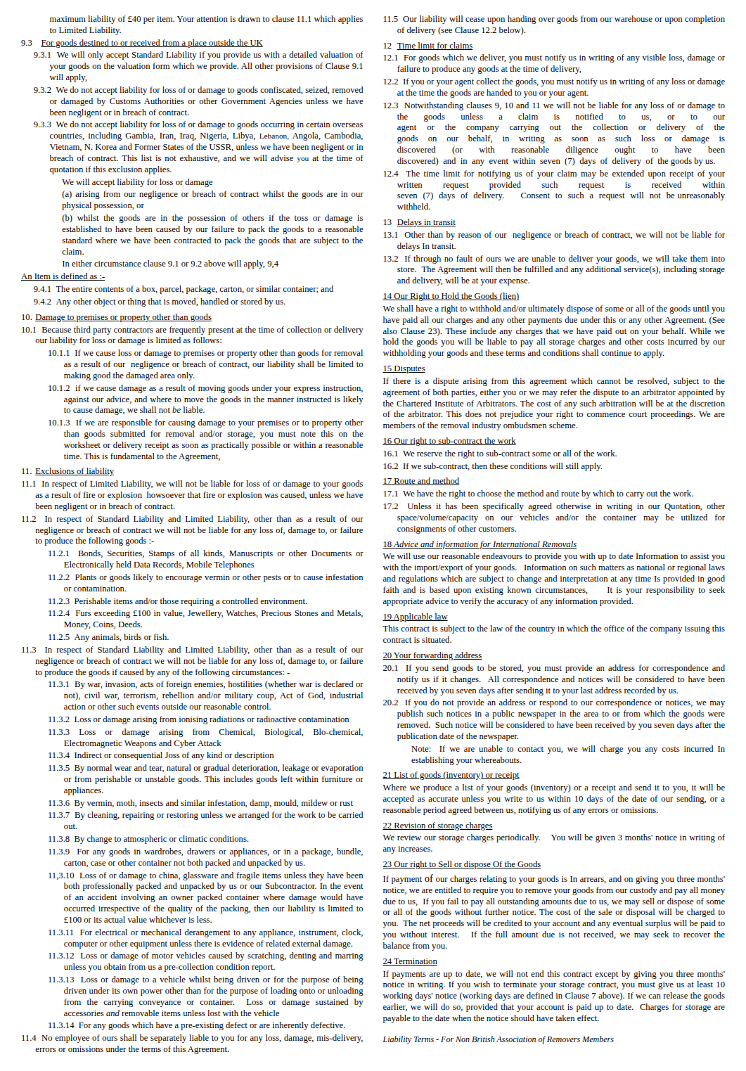maximum liability of £40 per item. Your attention is drawn to clause 11.1 which applies to Limited Liability.
9.3 For goods destined to or received from a place outside the UK
9.3.1 We will only accept Standard Liability if you provide us with a detailed valuation of your goods on the valuation form which we provide. All other provisions of Clause 9.1 will apply,
9.3.2 We do not accept liability for loss of or damage to goods confiscated, seized, removed or damaged by Customs Authorities or other Government Agencies unless we have been negligent or in breach of contract.
9.3.3 We do not accept liability for loss of or damage to goods occurring in certain overseas countries, including Gambia, Iran, Iraq, Nigeria, Libya, Lebanon, Angola, Cambodia, Vietnam, N. Korea and Former States of the USSR, unless we have been negligent or in breach of contract. This list is not exhaustive, and we will advise you at the time of quotation if this exclusion applies.
We will accept liability for loss or damage
(a) arising from our negligence or breach of contract whilst the goods are in our physical possession, or
(b) whilst the goods are in the possession of others if the toss or damage is established to have been caused by our failure to pack the goods to a reasonable standard where we have been contracted to pack the goods that are subject to the claim.
In either circumstance clause 9.1 or 9.2 above will apply, 9,4
An Item is defined as :-
9.4.1 The entire contents of a box, parcel, package, carton, or similar container; and
9.4.2 Any other object or thing that is moved, handled or stored by us.
10. Damage to premises or property other than goods
10.1 Because third party contractors are frequently present at the time of collection or delivery our liability for loss or damage is limited as follows:
10.1.1 If we cause loss or damage to premises or property other than goods for removal as a result of our negligence or breach of contract, our liability shall be limited to making good the damaged area only.
10.1.2 if we cause damage as a result of moving goods under your express instruction, against our advice, and where to move the goods in the manner instructed is likely to cause damage, we shall not be liable.
10.1.3 If we are responsible for causing damage to your premises or to property other than goods submitted for removal and/or storage, you must note this on the worksheet or delivery receipt as soon as practically possible or within a reasonable time. This is fundamental to the Agreement,
11. Exclusions of liability
11.1 In respect of Limited Liability, we will not be liable for loss of or damage to your goods as a result of fire or explosion howsoever that fire or explosion was caused, unless we have been negligent or in breach of contract.
11.2 In respect of Standard Liability and Limited Liability, other than as a result of our negligence or breach of contract we will not be liable for any loss of, damage to, or failure to produce the following goods :-
11.2.1 Bonds, Securities, Stamps of all kinds, Manuscripts or other Documents or Electronically held Data Records, Mobile Telephones
11.2.2 Plants or goods likely to encourage vermin or other pests or to cause infestation or contamination.
11.2.3 Perishable items and/or those requiring a controlled environment.
11.2.4 Furs exceeding £100 in value, Jewellery, Watches, Precious Stones and Metals, Money, Coins, Deeds.
11.2.5 Any animals, birds or fish.
11.3 In respect of Standard Liability and Limited Liability, other than as a result of our negligence or breach of contract we will not be liable for any loss of, damage to, or failure to produce the goods if caused by any of the following circumstances: -
11.3.1 By war, invasion, acts of foreign enemies, hostilities (whether war is declared or not), civil war, terrorism, rebellion and/or military coup, Act of God, industrial action or other such events outside our reasonable control.
11.3.2 Loss or damage arising from ionising radiations or radioactive contamination
11.3.3 Loss or damage arising from Chemical, Biological, Blo-chemical, Electromagnetic Weapons and Cyber Attack
11.3.4 Indirect or consequential Joss of any kind or description
11.3.5 By normal wear and tear, natural or gradual deterioration, leakage or evaporation or from perishable or unstable goods. This includes goods left within furniture or appliances.
11.3.6 By vermin, moth, insects and similar infestation, damp, mould, mildew or rust
11.3.7 By cleaning, repairing or restoring unless we arranged for the work to be carried out.
11.3.8 By change to atmospheric or climatic conditions.
11.3.9 For any goods in wardrobes, drawers or appliances, or in a package, bundle, carton, case or other container not both packed and unpacked by us.
11,3.10 Loss of or damage to china, glassware and fragile items unless they have been both professionally packed and unpacked by us or our Subcontractor. In the event of an accident involving an owner packed container where damage would have occurred irrespective of the quality of the packing, then our liability is limited to £100 or its actual value whichever is less.
11.3.11 For electrical or mechanical derangement to any appliance, instrument, clock, computer or other equipment unless there is evidence of related external damage.
11.3.12 Loss or damage of motor vehicles caused by scratching, denting and marring unless you obtain from us a pre-collection condition report.
11.3.13 Loss or damage to a vehicle whilst being driven or for the purpose of being driven under its own power other than for the purpose of loading onto or unloading from the carrying conveyance or container. Loss or damage sustained by accessories and removable items unless lost with the vehicle
11.3.14 For any goods which have a pre-existing defect or are inherently defective.
11.4 No employee of ours shall be separately liable to you for any loss, damage, mis-delivery, errors or omissions under the terms of this Agreement.
11.5 Our liability will cease upon handing over goods from our warehouse or upon completion of delivery (see Clause 12.2 below).
12 Time limit for claims
12.1 For goods which we deliver, you must notify us in writing of any visible loss, damage or failure to produce any goods at the time of delivery,
12.2 If you or your agent collect the goods, you must notify us in writing of any loss or damage at the time the goods are handed to you or your agent.
12.3 Notwithstanding clauses 9, 10 and 11 we will not be liable for any loss of or damage to the goods unless a claim is notified to us, or to our agent or the company carrying out the collection or delivery of the goods on our behalf, in writing as soon as such loss or damage is discovered (or with reasonable diligence ought to have been discovered) and in any event within seven (7) days of delivery of the goods by us.
12.4 The time limit for notifying us of your claim may be extended upon receipt of your written request provided such request is received within seven (7) days of delivery. Consent to such a request will not be unreasonably withheld.
13 Delays in transit
13.1 Other than by reason of our negligence or breach of contract, we will not be liable for delays In transit.
13.2 If through no fault of ours we are unable to deliver your goods, we will take them into store. The Agreement will then be fulfilled and any additional service(s), including storage and delivery, will be at your expense.
14 Our Right to Hold the Goods (lien)
We shall have a right to withhold and/or ultimately dispose of some or all of the goods until you have paid all our charges and any other payments due under this or any other Agreement. (See also Clause 23). These include any charges that we have paid out on your behalf. While we hold the goods you will be liable to pay all storage charges and other costs incurred by our withholding your goods and these terms and conditions shall continue to apply.
15 Disputes
If there is a dispute arising from this agreement which cannot be resolved, subject to the agreement of both parties, either you or we may refer the dispute to an arbitrator appointed by the Chartered Institute of Arbitrators. The cost of any such arbitration will be at the discretion of the arbitrator. This does not prejudice your right to commence court proceedings. We are members of the removal industry ombudsmen scheme.
16 Our right to sub-contract the work
16.1 We reserve the right to sub-contract some or all of the work.
16.2 If we sub-contract, then these conditions will still apply.
17 Route and method
17.1 We have the right to choose the method and route by which to carry out the work.
17.2 Unless it has been specifically agreed otherwise in writing in our Quotation, other space/volume/capacity on our vehicles and/or the container may be utilized for consignments of other customers.
18 Advice and information for International Removals
We will use our reasonable endeavours to provide you with up to date Information to assist you with the import/export of your goods. Information on such matters as national or regional laws and regulations which are subject to change and interpretation at any time Is provided in good faith and is based upon existing known circumstances, It is your responsibility to seek appropriate advice to verify the accuracy of any information provided.
19 Applicable law
This contract is subject to the law of the country in which the office of the company issuing this contract is situated.
20 Your forwarding address
20.1 If you send goods to be stored, you must provide an address for correspondence and notify us if it changes. All correspondence and notices will be considered to have been received by you seven days after sending it to your last address recorded by us.
20.2 If you do not provide an address or respond to our correspondence or notices, we may publish such notices in a public newspaper in the area to or from which the goods were removed. Such notice will be considered to have been received by you seven days after the publication date of the newspaper.
Note: If we are unable to contact you, we will charge you any costs incurred In establishing your whereabouts.
21 List of goods (inventory) or receipt
Where we produce a list of your goods (inventory) or a receipt and send it to you, it will be accepted as accurate unless you write to us within 10 days of the date of our sending, or a reasonable period agreed between us, notifying us of any errors or omissions.
22 Revision of storage charges
We review our storage charges periodically. You will be given 3 months' notice in writing of any increases.
23 Our right to Sell or dispose Of the Goods
If payment of our charges relating to your goods is In arrears, and on giving you three months' notice, we are entitled to require you to remove your goods from our custody and pay all money due to us, If you fail to pay all outstanding amounts due to us, we may sell or dispose of some or all of the goods without further notice. The cost of the sale or disposal will be charged to you. The net proceeds will be credited to your account and any eventual surplus will be paid to you without interest. If the full amount due is not received, we may seek to recover the balance from you.
24 Termination
If payments are up to date, we will not end this contract except by giving you three months' notice in writing. If you wish to terminate your storage contract, you must give us at least 10 working days' notice (working days are defined in Clause 7 above). If we can release the goods earlier, we will do so, provided that your account is paid up to date. Charges for storage are payable to the date when the notice should have taken effect.
Liability Terms - For Non British Association of Removers Members